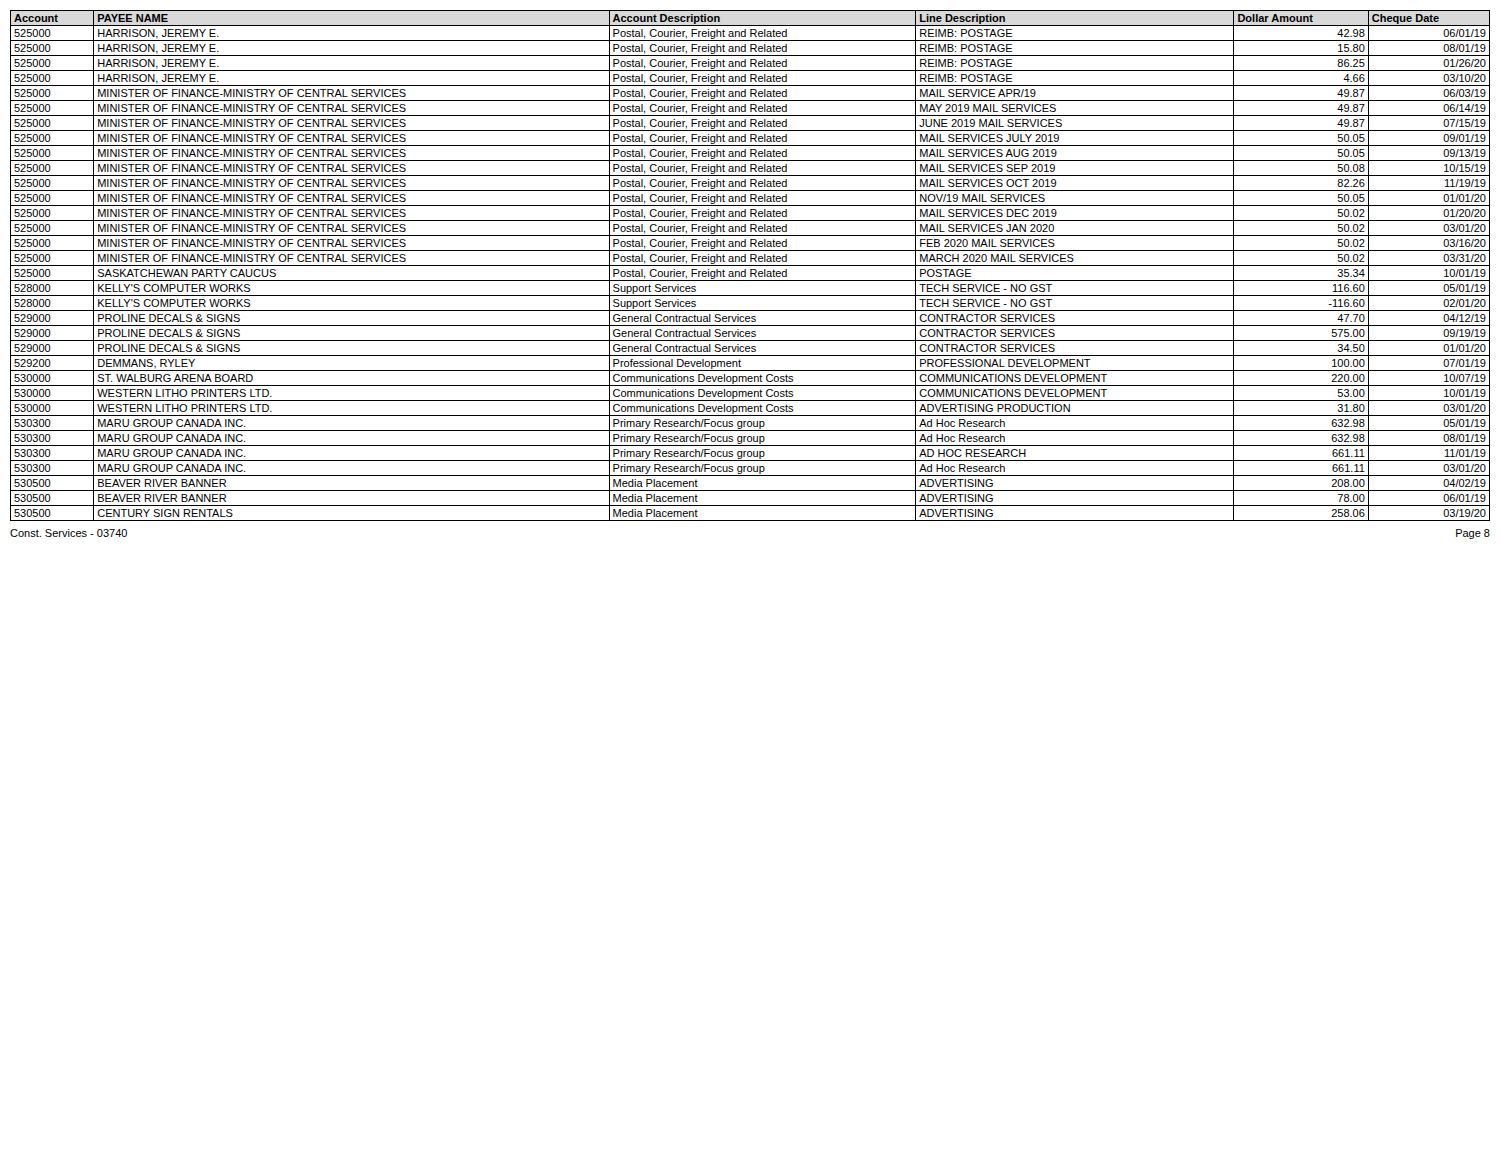| Account | PAYEE NAME | Account Description | Line Description | Dollar Amount | Cheque Date |
| --- | --- | --- | --- | --- | --- |
| 525000 | HARRISON, JEREMY E. | Postal, Courier, Freight and Related | REIMB: POSTAGE | 42.98 | 06/01/19 |
| 525000 | HARRISON, JEREMY E. | Postal, Courier, Freight and Related | REIMB: POSTAGE | 15.80 | 08/01/19 |
| 525000 | HARRISON, JEREMY E. | Postal, Courier, Freight and Related | REIMB: POSTAGE | 86.25 | 01/26/20 |
| 525000 | HARRISON, JEREMY E. | Postal, Courier, Freight and Related | REIMB: POSTAGE | 4.66 | 03/10/20 |
| 525000 | MINISTER OF FINANCE-MINISTRY OF CENTRAL SERVICES | Postal, Courier, Freight and Related | MAIL SERVICE APR/19 | 49.87 | 06/03/19 |
| 525000 | MINISTER OF FINANCE-MINISTRY OF CENTRAL SERVICES | Postal, Courier, Freight and Related | MAY 2019 MAIL SERVICES | 49.87 | 06/14/19 |
| 525000 | MINISTER OF FINANCE-MINISTRY OF CENTRAL SERVICES | Postal, Courier, Freight and Related | JUNE 2019 MAIL SERVICES | 49.87 | 07/15/19 |
| 525000 | MINISTER OF FINANCE-MINISTRY OF CENTRAL SERVICES | Postal, Courier, Freight and Related | MAIL SERVICES JULY 2019 | 50.05 | 09/01/19 |
| 525000 | MINISTER OF FINANCE-MINISTRY OF CENTRAL SERVICES | Postal, Courier, Freight and Related | MAIL SERVICES AUG 2019 | 50.05 | 09/13/19 |
| 525000 | MINISTER OF FINANCE-MINISTRY OF CENTRAL SERVICES | Postal, Courier, Freight and Related | MAIL SERVICES SEP 2019 | 50.08 | 10/15/19 |
| 525000 | MINISTER OF FINANCE-MINISTRY OF CENTRAL SERVICES | Postal, Courier, Freight and Related | MAIL SERVICES OCT 2019 | 82.26 | 11/19/19 |
| 525000 | MINISTER OF FINANCE-MINISTRY OF CENTRAL SERVICES | Postal, Courier, Freight and Related | NOV/19 MAIL SERVICES | 50.05 | 01/01/20 |
| 525000 | MINISTER OF FINANCE-MINISTRY OF CENTRAL SERVICES | Postal, Courier, Freight and Related | MAIL SERVICES DEC 2019 | 50.02 | 01/20/20 |
| 525000 | MINISTER OF FINANCE-MINISTRY OF CENTRAL SERVICES | Postal, Courier, Freight and Related | MAIL SERVICES JAN 2020 | 50.02 | 03/01/20 |
| 525000 | MINISTER OF FINANCE-MINISTRY OF CENTRAL SERVICES | Postal, Courier, Freight and Related | FEB 2020 MAIL SERVICES | 50.02 | 03/16/20 |
| 525000 | MINISTER OF FINANCE-MINISTRY OF CENTRAL SERVICES | Postal, Courier, Freight and Related | MARCH 2020 MAIL SERVICES | 50.02 | 03/31/20 |
| 525000 | SASKATCHEWAN PARTY CAUCUS | Postal, Courier, Freight and Related | POSTAGE | 35.34 | 10/01/19 |
| 528000 | KELLY'S COMPUTER WORKS | Support Services | TECH SERVICE - NO GST | 116.60 | 05/01/19 |
| 528000 | KELLY'S COMPUTER WORKS | Support Services | TECH SERVICE - NO GST | -116.60 | 02/01/20 |
| 529000 | PROLINE DECALS & SIGNS | General Contractual Services | CONTRACTOR SERVICES | 47.70 | 04/12/19 |
| 529000 | PROLINE DECALS & SIGNS | General Contractual Services | CONTRACTOR SERVICES | 575.00 | 09/19/19 |
| 529000 | PROLINE DECALS & SIGNS | General Contractual Services | CONTRACTOR SERVICES | 34.50 | 01/01/20 |
| 529200 | DEMMANS, RYLEY | Professional Development | PROFESSIONAL DEVELOPMENT | 100.00 | 07/01/19 |
| 530000 | ST. WALBURG ARENA BOARD | Communications Development Costs | COMMUNICATIONS DEVELOPMENT | 220.00 | 10/07/19 |
| 530000 | WESTERN LITHO PRINTERS LTD. | Communications Development Costs | COMMUNICATIONS DEVELOPMENT | 53.00 | 10/01/19 |
| 530000 | WESTERN LITHO PRINTERS LTD. | Communications Development Costs | ADVERTISING PRODUCTION | 31.80 | 03/01/20 |
| 530300 | MARU GROUP CANADA INC. | Primary Research/Focus group | Ad Hoc Research | 632.98 | 05/01/19 |
| 530300 | MARU GROUP CANADA INC. | Primary Research/Focus group | Ad Hoc Research | 632.98 | 08/01/19 |
| 530300 | MARU GROUP CANADA INC. | Primary Research/Focus group | AD HOC RESEARCH | 661.11 | 11/01/19 |
| 530300 | MARU GROUP CANADA INC. | Primary Research/Focus group | Ad Hoc Research | 661.11 | 03/01/20 |
| 530500 | BEAVER RIVER BANNER | Media Placement | ADVERTISING | 208.00 | 04/02/19 |
| 530500 | BEAVER RIVER BANNER | Media Placement | ADVERTISING | 78.00 | 06/01/19 |
| 530500 | CENTURY SIGN RENTALS | Media Placement | ADVERTISING | 258.06 | 03/19/20 |
Const. Services - 03740 Page 8